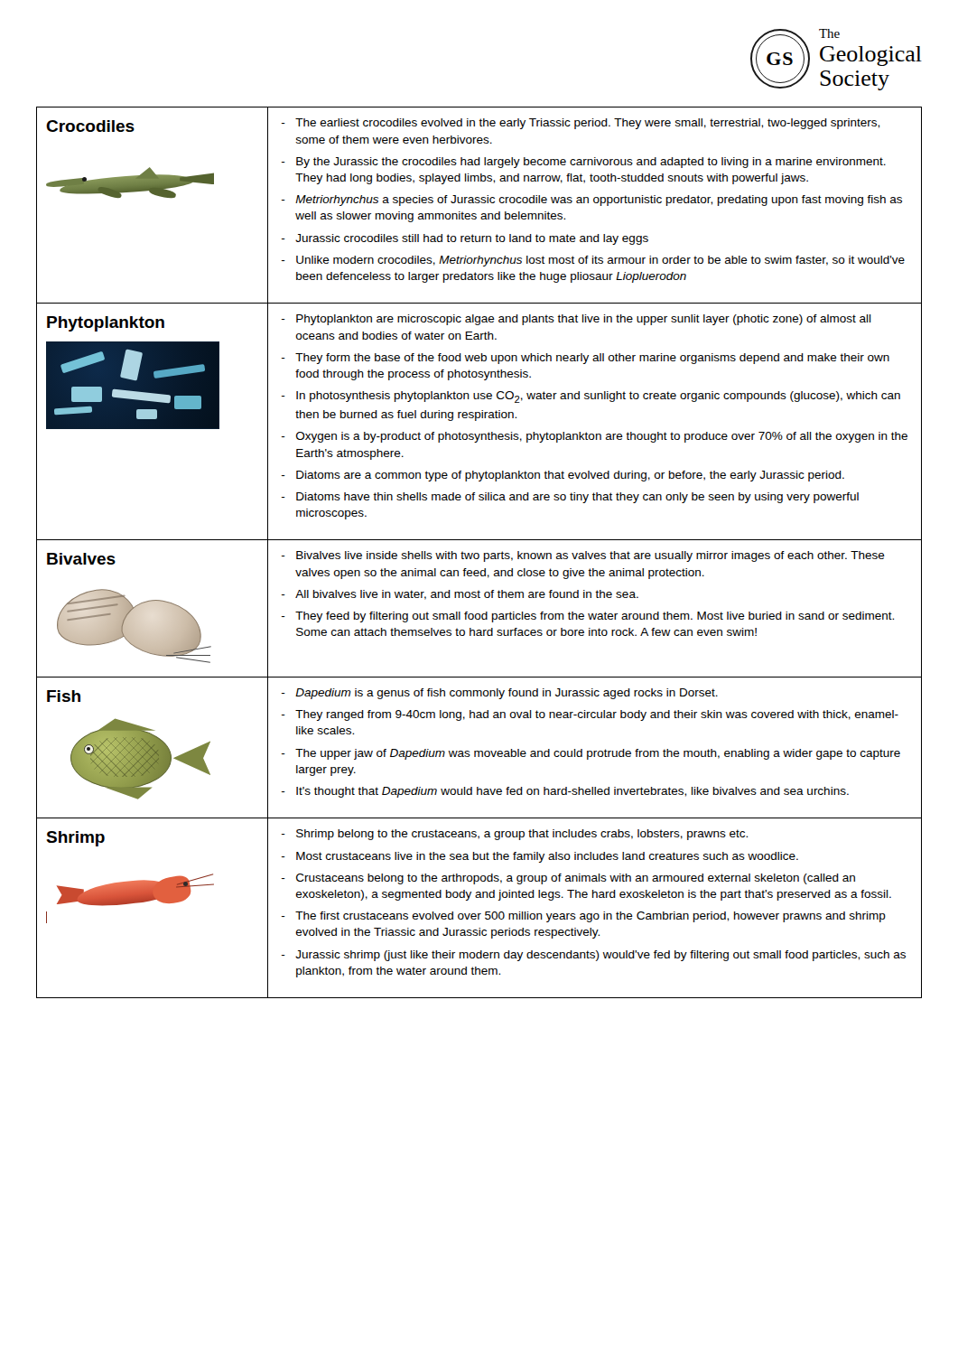GS
The Geological Society
| Crocodiles | The earliest crocodiles evolved in the early Triassic period. They were small, terrestrial, two-legged sprinters, some of them were even herbivores. By the Jurassic the crocodiles had largely become carnivorous and adapted to living in a marine environment. They had long bodies, splayed limbs, and narrow, flat, tooth-studded snouts with powerful jaws. Metriorhynchus a species of Jurassic crocodile was an opportunistic predator, predating upon fast moving fish as well as slower moving ammonites and belemnites. Jurassic crocodiles still had to return to land to mate and lay eggs Unlike modern crocodiles, Metriorhynchus lost most of its armour in order to be able to swim faster, so it would've been defenceless to larger predators like the huge pliosaur Liopluerodon |
| Phytoplankton | Phytoplankton are microscopic algae and plants that live in the upper sunlit layer (photic zone) of almost all oceans and bodies of water on Earth. They form the base of the food web upon which nearly all other marine organisms depend and make their own food through the process of photosynthesis. In photosynthesis phytoplankton use CO 2 , water and sunlight to create organic compounds (glucose), which can then be burned as fuel during respiration. Oxygen is a by-product of photosynthesis, phytoplankton are thought to produce over 70% of all the oxygen in the Earth's atmosphere. Diatoms are a common type of phytoplankton that evolved during, or before, the early Jurassic period. Diatoms have thin shells made of silica and are so tiny that they can only be seen by using very powerful microscopes. |
| Bivalves | Bivalves live inside shells with two parts, known as valves that are usually mirror images of each other. These valves open so the animal can feed, and close to give the animal protection. All bivalves live in water, and most of them are found in the sea. They feed by filtering out small food particles from the water around them. Most live buried in sand or sediment. Some can attach themselves to hard surfaces or bore into rock. A few can even swim! |
| Fish | Dapedium is a genus of fish commonly found in Jurassic aged rocks in Dorset. They ranged from 9-40cm long, had an oval to near-circular body and their skin was covered with thick, enamel-like scales. The upper jaw of Dapedium was moveable and could protrude from the mouth, enabling a wider gape to capture larger prey. It's thought that Dapedium would have fed on hard-shelled invertebrates, like bivalves and sea urchins. |
| Shrimp | Shrimp belong to the crustaceans, a group that includes crabs, lobsters, prawns etc. Most crustaceans live in the sea but the family also includes land creatures such as woodlice. Crustaceans belong to the arthropods, a group of animals with an armoured external skeleton (called an exoskeleton), a segmented body and jointed legs. The hard exoskeleton is the part that's preserved as a fossil. The first crustaceans evolved over 500 million years ago in the Cambrian period, however prawns and shrimp evolved in the Triassic and Jurassic periods respectively. Jurassic shrimp (just like their modern day descendants) would've fed by filtering out small food particles, such as plankton, from the water around them. |